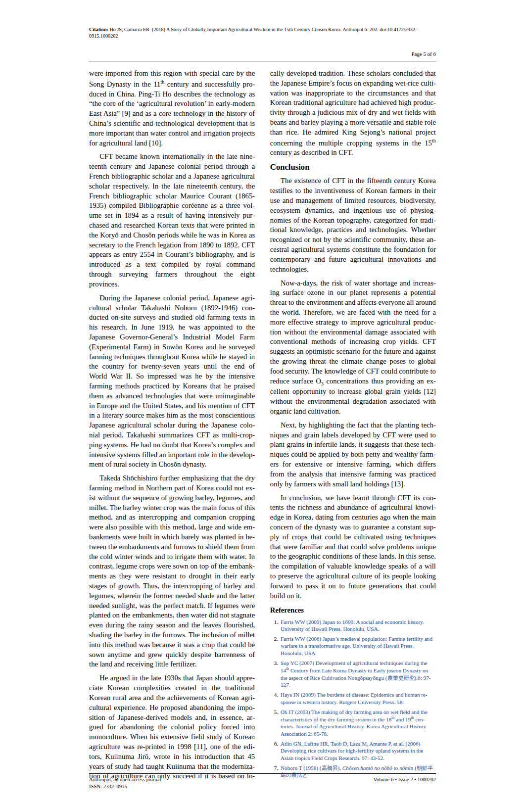Citation: Ho JS, Gamarra ER (2018) A Story of Globally Important Agricultural Wisdom in the 15th Century Chosŏn Korea. Anthropol 6: 202. doi:10.4172/2332-0915.1000202
Page 5 of 6
were imported from this region with special care by the Song Dynasty in the 11th century and successfully produced in China. Ping-Ti Ho describes the technology as “the core of the ‘agricultural revolution’ in early-modern East Asia” [9] and as a core technology in the history of China’s scientific and technological development that is more important than water control and irrigation projects for agricultural land [10].
CFT became known internationally in the late nineteenth century and Japanese colonial period through a French bibliographic scholar and a Japanese agricultural scholar respectively. In the late nineteenth century, the French bibliographic scholar Maurice Courant (1865-1935) compiled Bibliographie coréenne as a three volume set in 1894 as a result of having intensively purchased and researched Korean texts that were printed in the Koryŏ and Chosŏn periods while he was in Korea as secretary to the French legation from 1890 to 1892. CFT appears as entry 2554 in Courant’s bibliography, and is introduced as a text compiled by royal command through surveying farmers throughout the eight provinces.
During the Japanese colonial period, Japanese agricultural scholar Takahashi Noboru (1892-1946) conducted on-site surveys and studied old farming texts in his research. In June 1919, he was appointed to the Japanese Governor-General’s Industrial Model Farm (Experimental Farm) in Suwŏn Korea and he surveyed farming techniques throughout Korea while he stayed in the country for twenty-seven years until the end of World War II. So impressed was he by the intensive farming methods practiced by Koreans that he praised them as advanced technologies that were unimaginable in Europe and the United States, and his mention of CFT in a literary source makes him as the most conscientious Japanese agricultural scholar during the Japanese colonial period. Takahashi summarizes CFT as multi-cropping systems. He had no doubt that Korea’s complex and intensive systems filled an important role in the development of rural society in Chosŏn dynasty.
Takeda Shōchishiro further emphasizing that the dry farming method in Northern part of Korea could not exist without the sequence of growing barley, legumes, and millet. The barley winter crop was the main focus of this method, and as intercropping and companion cropping were also possible with this method, large and wide embankments were built in which barely was planted in between the embankments and furrows to shield them from the cold winter winds and to irrigate them with water. In contrast, legume crops were sown on top of the embankments as they were resistant to drought in their early stages of growth. Thus, the intercropping of barley and legumes, wherein the former needed shade and the latter needed sunlight, was the perfect match. If legumes were planted on the embankments, then water did not stagnate even during the rainy season and the leaves flourished, shading the barley in the furrows. The inclusion of millet into this method was because it was a crop that could be sown anytime and grew quickly despite barrenness of the land and receiving little fertilizer.
He argued in the late 1930s that Japan should appreciate Korean complexities created in the traditional Korean rural area and the achievements of Korean agricultural experience. He proposed abandoning the imposition of Japanese-derived models and, in essence, argued for abandoning the colonial policy forced into monoculture. When his extensive field study of Korean agriculture was re-printed in 1998 [11], one of the editors, Kuiinuma Jirō, wrote in his introduction that 45 years of study had taught Kuiinuma that the modernization of agriculture can only succeed if it is based on locally developed tradition. These scholars concluded that the Japanese Empire’s focus on expanding wet-rice cultivation was inappropriate to the circumstances and that Korean traditional agriculture had achieved high productivity through a judicious mix of dry and wet fields with beans and barley playing a more versatile and stable role than rice. He admired King Sejong’s national project concerning the multiple cropping systems in the 15th century as described in CFT.
Conclusion
The existence of CFT in the fifteenth century Korea testifies to the inventiveness of Korean farmers in their use and management of limited resources, biodiversity, ecosystem dynamics, and ingenious use of physiognomies of the Korean topography, categorized for traditional knowledge, practices and technologies. Whether recognized or not by the scientific community, these ancestral agricultural systems constitute the foundation for contemporary and future agricultural innovations and technologies.
Now-a-days, the risk of water shortage and increasing surface ozone in our planet represents a potential threat to the environment and affects everyone all around the world. Therefore, we are faced with the need for a more effective strategy to improve agricultural production without the environmental damage associated with conventional methods of increasing crop yields. CFT suggests an optimistic scenario for the future and against the growing threat the climate change poses to global food security. The knowledge of CFT could contribute to reduce surface O3 concentrations thus providing an excellent opportunity to increase global grain yields [12] without the environmental degradation associated with organic land cultivation.
Next, by highlighting the fact that the planting techniques and grain labels developed by CFT were used to plant grains in infertile lands, it suggests that these techniques could be applied by both petty and wealthy farmers for extensive or intensive farming, which differs from the analysis that intensive farming was practiced only by farmers with small land holdings [13].
In conclusion, we have learnt through CFT its contents the richness and abundance of agricultural knowledge in Korea, dating from centuries ago when the main concern of the dynasty was to guarantee a constant supply of crops that could be cultivated using techniques that were familiar and that could solve problems unique to the geographic conditions of these lands. In this sense, the compilation of valuable knowledge speaks of a will to preserve the agricultural culture of its people looking forward to pass it on to future generations that could build on it.
References
Farris WW (2009) Japan to 1600: A social and economic history. University of Hawaii Press. Honolulu, USA.
Farris WW (2006) Japan’s medieval population: Famine fertility and warfare in a transformative age. University of Hawaii Press. Honolulu, USA.
Sop YC (2007) Development of agricultural techniques during the 14th Century from Late Korea Dynasty to Early joseon Dynasty on the aspect of Rice Cultivation Nongŏpsayŏngu (農業史研究).6: 97-127.
Hays JN (2009) The burdens of disease: Epidemics and human response in western history. Rutgers University Press. 58.
Oh IT (2003) The making of dry farming area on wet field and the characteristics of the dry farming system in the 18th and 19th centuries. Journal of Agricultural History. Korea Agricultural History Association 2: 65-78.
Atlin GN, Lafitte HR, Taob D, Laza M, Amante P, et al. (2006) Developing rice cultivars for high-fertility upland systems in the Asian tropics Field Crops Research. 97: 43-52.
Noboru T (1998) (高橋昇). Chōsen hantō no nōhō to nōmin (朝鮮半島の農法と
Anthropol, an open access journal
ISSN: 2332–0915
Volume 6 • Issue 2 • 1000202